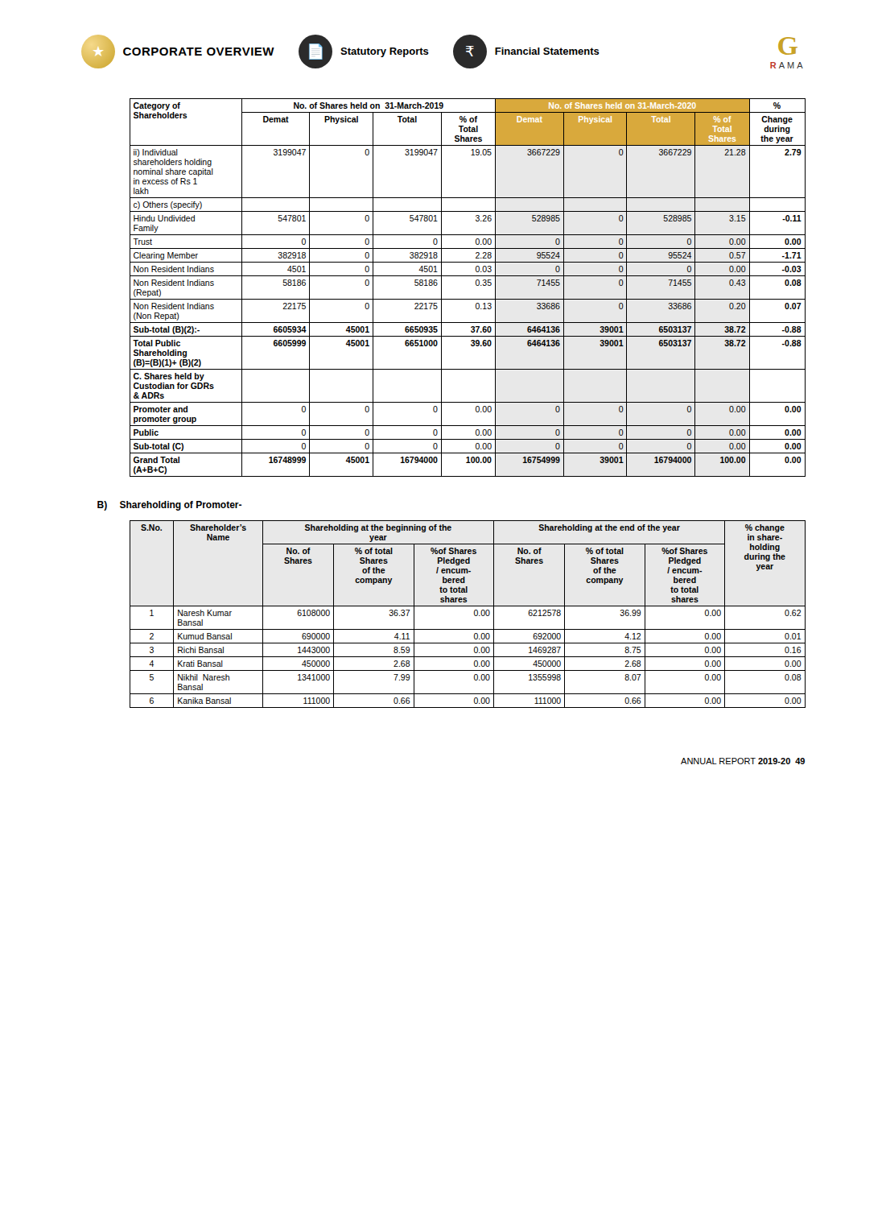★
CORPORATE OVERVIEW
📄
Statutory Reports
₹
Financial Statements
G
RAMA
| Category of Shareholders | No. of Shares held on 31-March-2019 | No. of Shares held on 31-March-2020 | % |
| --- | --- | --- | --- |
| Demat | Physical | Total | % of Total Shares | Demat | Physical | Total | % of Total Shares | Change during the year |
| ii) Individual shareholders holding nominal share capital in excess of Rs 1 lakh | 3199047 | 0 | 3199047 | 19.05 | 3667229 | 0 | 3667229 | 21.28 | 2.79 |
| c) Others (specify) | | | | | | | | | |
| Hindu Undivided Family | 547801 | 0 | 547801 | 3.26 | 528985 | 0 | 528985 | 3.15 | -0.11 |
| Trust | 0 | 0 | 0 | 0.00 | 0 | 0 | 0 | 0.00 | 0.00 |
| Clearing Member | 382918 | 0 | 382918 | 2.28 | 95524 | 0 | 95524 | 0.57 | -1.71 |
| Non Resident Indians | 4501 | 0 | 4501 | 0.03 | 0 | 0 | 0 | 0.00 | -0.03 |
| Non Resident Indians (Repat) | 58186 | 0 | 58186 | 0.35 | 71455 | 0 | 71455 | 0.43 | 0.08 |
| Non Resident Indians (Non Repat) | 22175 | 0 | 22175 | 0.13 | 33686 | 0 | 33686 | 0.20 | 0.07 |
| Sub-total (B)(2):- | 6605934 | 45001 | 6650935 | 37.60 | 6464136 | 39001 | 6503137 | 38.72 | -0.88 |
| Total Public Shareholding (B)=(B)(1)+ (B)(2) | 6605999 | 45001 | 6651000 | 39.60 | 6464136 | 39001 | 6503137 | 38.72 | -0.88 |
| C. Shares held by Custodian for GDRs & ADRs | | | | | | | | | |
| Promoter and promoter group | 0 | 0 | 0 | 0.00 | 0 | 0 | 0 | 0.00 | 0.00 |
| Public | 0 | 0 | 0 | 0.00 | 0 | 0 | 0 | 0.00 | 0.00 |
| Sub-total (C) | 0 | 0 | 0 | 0.00 | 0 | 0 | 0 | 0.00 | 0.00 |
| Grand Total (A+B+C) | 16748999 | 45001 | 16794000 | 100.00 | 16754999 | 39001 | 16794000 | 100.00 | 0.00 |
B) Shareholding of Promoter-
| S.No. | Shareholder’s Name | Shareholding at the beginning of the year | Shareholding at the end of the year | % change in share- holding during the year |
| --- | --- | --- | --- | --- |
| No. of Shares | % of total Shares of the company | %of Shares Pledged / encum- bered to total shares | No. of Shares | % of total Shares of the company | %of Shares Pledged / encum- bered to total shares |
| 1 | Naresh Kumar Bansal | 6108000 | 36.37 | 0.00 | 6212578 | 36.99 | 0.00 | 0.62 |
| 2 | Kumud Bansal | 690000 | 4.11 | 0.00 | 692000 | 4.12 | 0.00 | 0.01 |
| 3 | Richi Bansal | 1443000 | 8.59 | 0.00 | 1469287 | 8.75 | 0.00 | 0.16 |
| 4 | Krati Bansal | 450000 | 2.68 | 0.00 | 450000 | 2.68 | 0.00 | 0.00 |
| 5 | Nikhil Naresh Bansal | 1341000 | 7.99 | 0.00 | 1355998 | 8.07 | 0.00 | 0.08 |
| 6 | Kanika Bansal | 111000 | 0.66 | 0.00 | 111000 | 0.66 | 0.00 | 0.00 |
ANNUAL REPORT 2019-2049